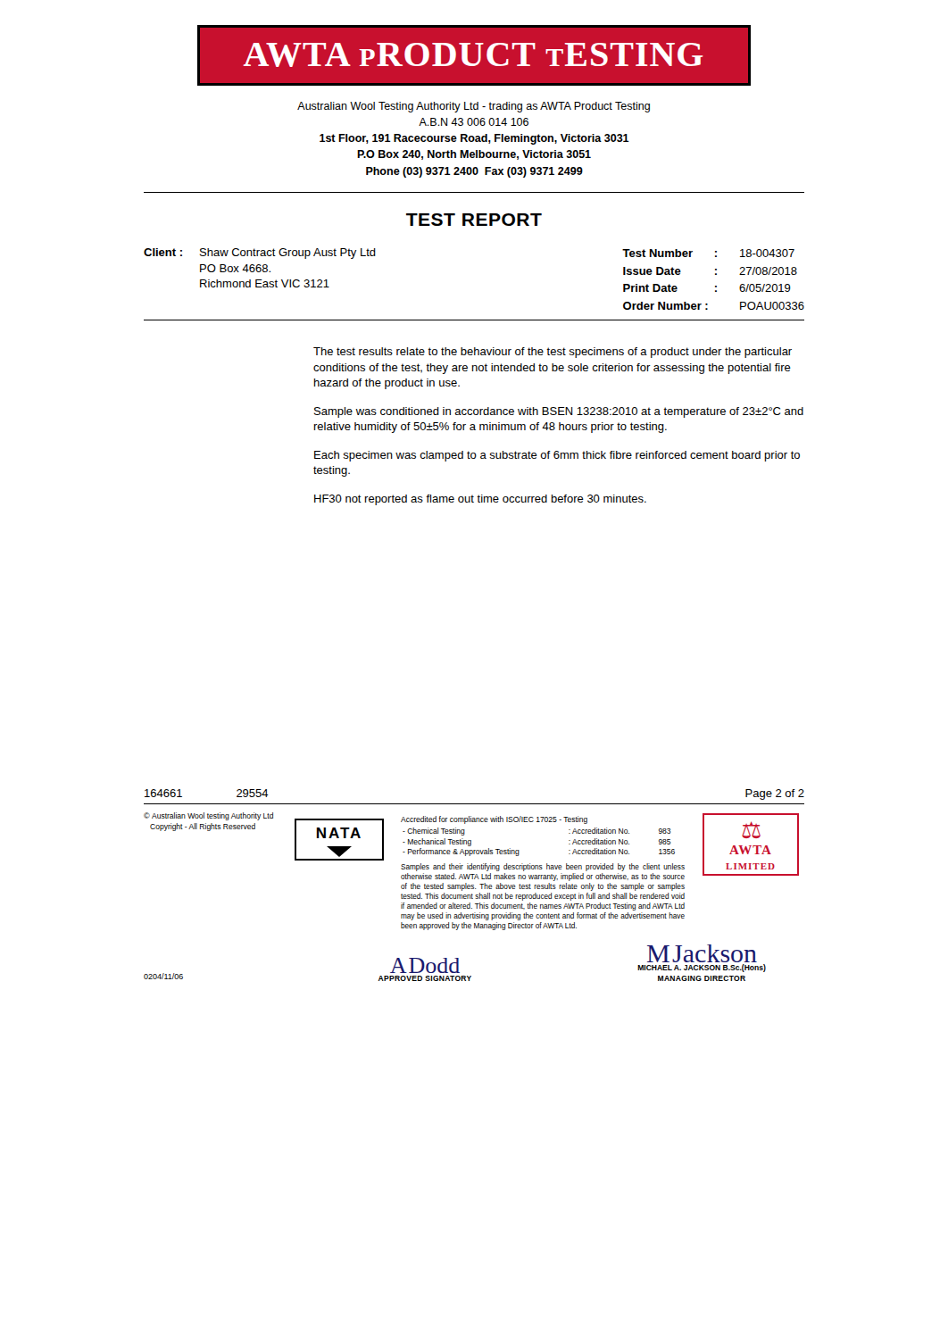AWTA PRODUCT TESTING
Australian Wool Testing Authority Ltd - trading as AWTA Product Testing
A.B.N 43 006 014 106
1st Floor, 191 Racecourse Road, Flemington, Victoria 3031
P.O Box 240, North Melbourne, Victoria 3051
Phone (03) 9371 2400 Fax (03) 9371 2499
TEST REPORT
Client :
Shaw Contract Group Aust Pty Ltd
PO Box 4668.
Richmond East VIC 3121
| Test Number | : | 18-004307 |
| Issue Date | : | 27/08/2018 |
| Print Date | : | 6/05/2019 |
| Order Number : | | POAU00336 |
The test results relate to the behaviour of the test specimens of a product under the particular conditions of the test, they are not intended to be sole criterion for assessing the potential fire hazard of the product in use.
Sample was conditioned in accordance with BSEN 13238:2010 at a temperature of 23±2°C and relative humidity of 50±5% for a minimum of 48 hours prior to testing.
Each specimen was clamped to a substrate of 6mm thick fibre reinforced cement board prior to testing.
HF30 not reported as flame out time occurred before 30 minutes.
16466129554
Page 2 of 2
© Australian Wool testing Authority Ltd
Copyright - All Rights Reserved
NATA
Accredited for compliance with ISO/IEC 17025 - Testing
| - Chemical Testing | : Accreditation No. | 983 |
| - Mechanical Testing | : Accreditation No. | 985 |
| - Performance & Approvals Testing | : Accreditation No. | 1356 |
Samples and their identifying descriptions have been provided by the client unless otherwise stated. AWTA Ltd makes no warranty, implied or otherwise, as to the source of the tested samples. The above test results relate only to the sample or samples tested. This document shall not be reproduced except in full and shall be rendered void if amended or altered. This document, the names AWTA Product Testing and AWTA Ltd may be used in advertising providing the content and format of the advertisement have been approved by the Managing Director of AWTA Ltd.
⚖
AWTA
LIMITED
0204/11/06
A Dodd
APPROVED SIGNATORY
M Jackson
MICHAEL A. JACKSON B.Sc.(Hons)
MANAGING DIRECTOR